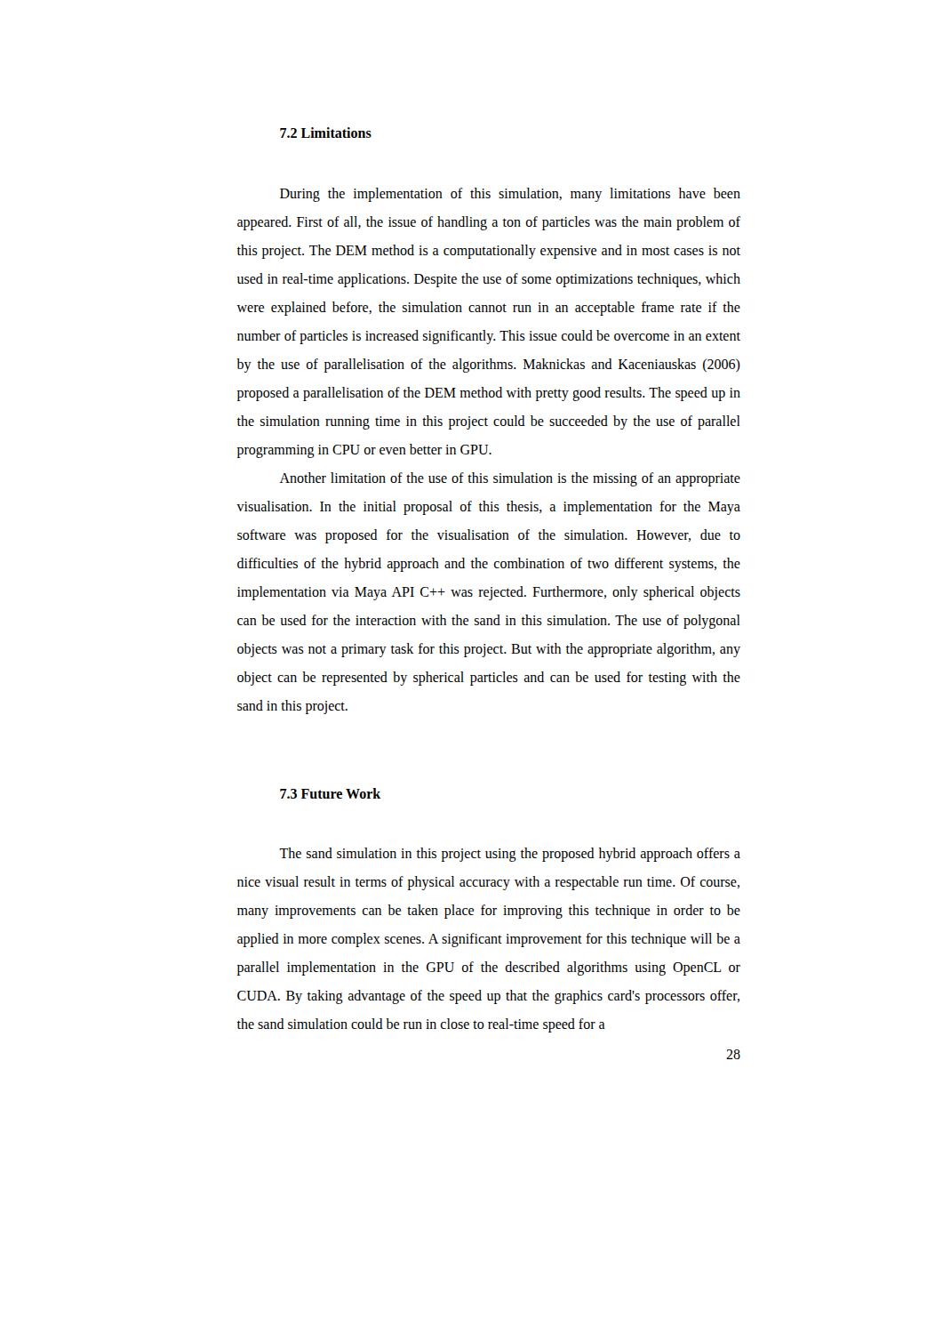7.2 Limitations
During the implementation of this simulation, many limitations have been appeared. First of all, the issue of handling a ton of particles was the main problem of this project. The DEM method is a computationally expensive and in most cases is not used in real-time applications. Despite the use of some optimizations techniques, which were explained before, the simulation cannot run in an acceptable frame rate if the number of particles is increased significantly. This issue could be overcome in an extent by the use of parallelisation of the algorithms. Maknickas and Kaceniauskas (2006) proposed a parallelisation of the DEM method with pretty good results. The speed up in the simulation running time in this project could be succeeded by the use of parallel programming in CPU or even better in GPU.
Another limitation of the use of this simulation is the missing of an appropriate visualisation. In the initial proposal of this thesis, a implementation for the Maya software was proposed for the visualisation of the simulation. However, due to difficulties of the hybrid approach and the combination of two different systems, the implementation via Maya API C++ was rejected. Furthermore, only spherical objects can be used for the interaction with the sand in this simulation. The use of polygonal objects was not a primary task for this project. But with the appropriate algorithm, any object can be represented by spherical particles and can be used for testing with the sand in this project.
7.3 Future Work
The sand simulation in this project using the proposed hybrid approach offers a nice visual result in terms of physical accuracy with a respectable run time. Of course, many improvements can be taken place for improving this technique in order to be applied in more complex scenes. A significant improvement for this technique will be a parallel implementation in the GPU of the described algorithms using OpenCL or CUDA. By taking advantage of the speed up that the graphics card's processors offer, the sand simulation could be run in close to real-time speed for a
28